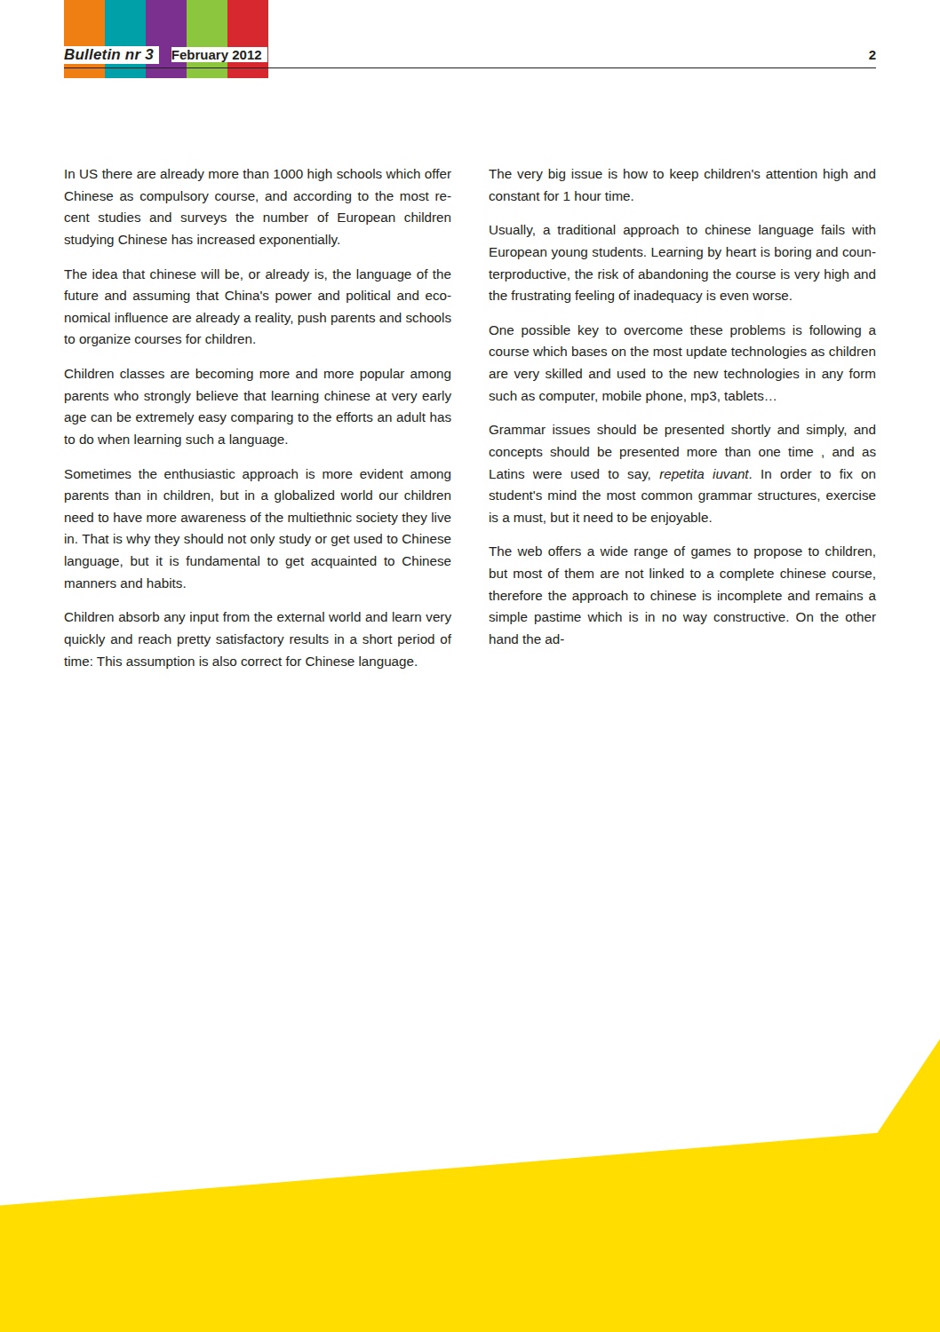Bulletin nr 3 February 2012 2
In US there are already more than 1000 high schools which offer Chinese as compulsory course, and according to the most recent studies and surveys the number of European children studying Chinese has increased exponentially.
The idea that chinese will be, or already is, the language of the future and assuming that China's power and political and economical influence are already a reality, push parents and schools to organize courses for children.
Children classes are becoming more and more popular among parents who strongly believe that learning chinese at very early age can be extremely easy comparing to the efforts an adult has to do when learning such a language.
Sometimes the enthusiastic approach is more evident among parents than in children, but in a globalized world our children need to have more awareness of the multiethnic society they live in. That is why they should not only study or get used to Chinese language, but it is fundamental to get acquainted to Chinese manners and habits.
Children absorb any input from the external world and learn very quickly and reach pretty satisfactory results in a short period of time: This assumption is also correct for Chinese language.
The very big issue is how to keep children's attention high and constant for 1 hour time.
Usually, a traditional approach to chinese language fails with European young students. Learning by heart is boring and counterproductive, the risk of abandoning the course is very high and the frustrating feeling of inadequacy is even worse.
One possible key to overcome these problems is following a course which bases on the most update technologies as children are very skilled and used to the new technologies in any form such as computer, mobile phone, mp3, tablets…
Grammar issues should be presented shortly and simply, and concepts should be presented more than one time , and as Latins were used to say, repetita iuvant. In order to fix on student's mind the most common grammar structures, exercise is a must, but it need to be enjoyable.
The web offers a wide range of games to propose to children, but most of them are not linked to a complete chinese course, therefore the approach to chinese is incomplete and remains a simple pastime which is in no way constructive. On the other hand the ad-